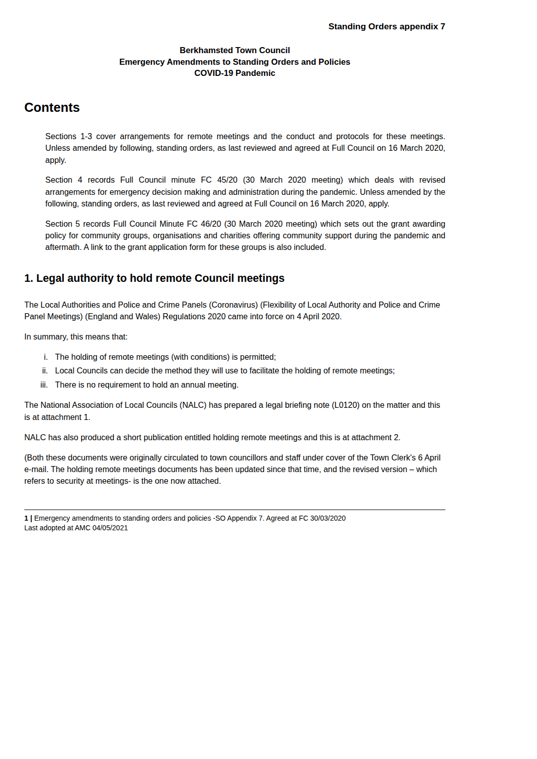Standing Orders appendix 7
Berkhamsted Town Council Emergency Amendments to Standing Orders and Policies COVID-19 Pandemic
Contents
Sections 1-3 cover arrangements for remote meetings and the conduct and protocols for these meetings. Unless amended by following, standing orders, as last reviewed and agreed at Full Council on 16 March 2020, apply.
Section 4 records Full Council minute FC 45/20 (30 March 2020 meeting) which deals with revised arrangements for emergency decision making and administration during the pandemic. Unless amended by the following, standing orders, as last reviewed and agreed at Full Council on 16 March 2020, apply.
Section 5 records Full Council Minute FC 46/20 (30 March 2020 meeting) which sets out the grant awarding policy for community groups, organisations and charities offering community support during the pandemic and aftermath. A link to the grant application form for these groups is also included.
1. Legal authority to hold remote Council meetings
The Local Authorities and Police and Crime Panels (Coronavirus) (Flexibility of Local Authority and Police and Crime Panel Meetings) (England and Wales) Regulations 2020 came into force on 4 April 2020.
In summary, this means that:
The holding of remote meetings (with conditions) is permitted;
Local Councils can decide the method they will use to facilitate the holding of remote meetings;
There is no requirement to hold an annual meeting.
The National Association of Local Councils (NALC) has prepared a legal briefing note (L0120) on the matter and this is at attachment 1.
NALC has also produced a short publication entitled holding remote meetings and this is at attachment 2.
(Both these documents were originally circulated to town councillors and staff under cover of the Town Clerk's 6 April e-mail. The holding remote meetings documents has been updated since that time, and the revised version – which refers to security at meetings- is the one now attached.
1 | Emergency amendments to standing orders and policies -SO Appendix 7. Agreed at FC 30/03/2020
Last adopted at AMC 04/05/2021